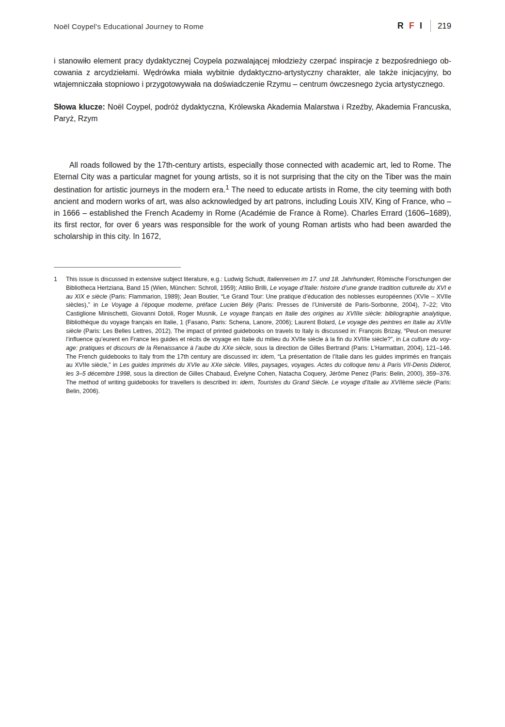Noël Coypel’s Educational Journey to Rome
R F I 219
i stanowiło element pracy dydaktycznej Coypela pozwalającej młodzieży czerpać inspiracje z bezpośredniego obcowania z arcydziełami. Wędrówka miała wybitnie dydaktyczno-artystyczny charakter, ale także inicjacyjny, bo wtajemniczała stopniowo i przygotowywała na doświadczenie Rzymu – centrum ówczesnego życia artystycznego.
Słowa klucze: Noël Coypel, podróż dydaktyczna, Królewska Akademia Malarstwa i Rzeźby, Akademia Francuska, Paryż, Rzym
All roads followed by the 17th-century artists, especially those connected with academic art, led to Rome. The Eternal City was a particular magnet for young artists, so it is not surprising that the city on the Tiber was the main destination for artistic journeys in the modern era.1 The need to educate artists in Rome, the city teeming with both ancient and modern works of art, was also acknowledged by art patrons, including Louis XIV, King of France, who – in 1666 – established the French Academy in Rome (Académie de France à Rome). Charles Errard (1606–1689), its first rector, for over 6 years was responsible for the work of young Roman artists who had been awarded the scholarship in this city. In 1672,
1 This issue is discussed in extensive subject literature, e.g.: Ludwig Schudt, Italienreisen im 17. und 18. Jahrhundert, Römische Forschungen der Bibliotheca Hertziana, Band 15 (Wien, München: Schroll, 1959); Attilio Brilli, Le voyage d’Italie: histoire d’une grande tradition culturelle du XVI e au XIX e siècle (Paris: Flammarion, 1989); Jean Boutier, “Le Grand Tour: Une pratique d’éducation des noblesses européennes (XVIe – XVIIe siècles),” in Le Voyage à l’époque moderne, préface Lucien Bély (Paris: Presses de l’Université de Paris-Sorbonne, 2004), 7–22; Vito Castiglione Minischetti, Giovanni Dotoli, Roger Musnik, Le voyage français en Italie des origines au XVIIIe siècle: bibliographie analytique, Bibliothèque du voyage français en Italie, 1 (Fasano, Paris: Schena, Lanore, 2006); Laurent Bolard, Le voyage des peintres en Italie au XVIIe siècle (Paris: Les Belles Lettres, 2012). The impact of printed guidebooks on travels to Italy is discussed in: François Brizay, “Peut-on mesurer l’influence qu’eurent en France les guides et récits de voyage en Italie du milieu du XVIIe siècle à la fin du XVIIIe siècle?”, in La culture du voyage: pratiques et discours de la Renaissance à l’aube du XXe siècle, sous la direction de Gilles Bertrand (Paris: L’Harmattan, 2004), 121–146. The French guidebooks to Italy from the 17th century are discussed in: idem, “La présentation de l’Italie dans les guides imprimés en français au XVIIe siècle,” in Les guides imprimés du XVIe au XXe siècle. Villes, paysages, voyages. Actes du colloque tenu à Paris VII-Denis Diderot, les 3–5 décembre 1998, sous la direction de Gilles Chabaud, Évelyne Cohen, Natacha Coquery, Jérôme Penez (Paris: Belin, 2000), 359–376. The method of writing guidebooks for travellers is described in: idem, Touristes du Grand Siècle. Le voyage d’Italie au XVIIème siècle (Paris: Belin, 2006).